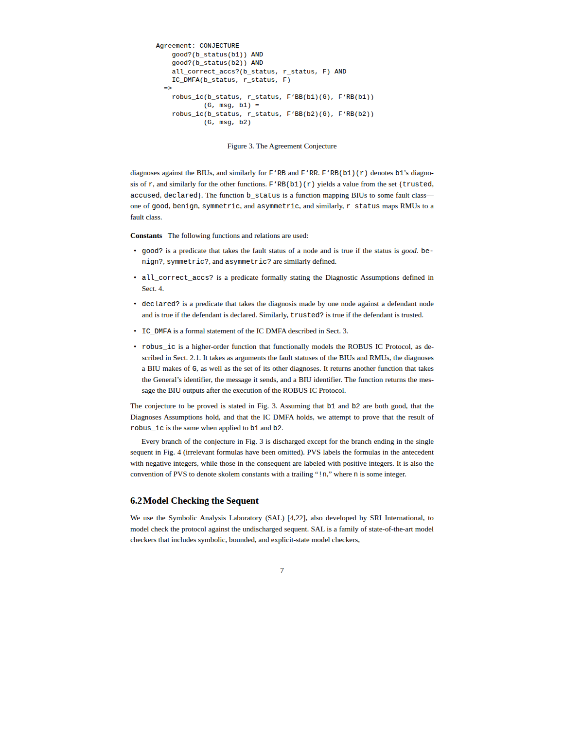Agreement: CONJECTURE
    good?(b_status(b1)) AND
    good?(b_status(b2)) AND
    all_correct_accs?(b_status, r_status, F) AND
    IC_DMFA(b_status, r_status, F)
  =>
    robus_ic(b_status, r_status, F‘BB(b1)(G), F‘RB(b1))
            (G, msg, b1) =
    robus_ic(b_status, r_status, F‘BB(b2)(G), F‘RB(b2))
            (G, msg, b2)
Figure 3. The Agreement Conjecture
diagnoses against the BIUs, and similarly for F‘RB and F‘RR. F‘RB(b1)(r) denotes b1’s diagnosis of r, and similarly for the other functions. F‘RB(b1)(r) yields a value from the set {trusted, accused, declared}. The function b_status is a function mapping BIUs to some fault class—one of good, benign, symmetric, and asymmetric, and similarly, r_status maps RMUs to a fault class.
Constants The following functions and relations are used:
good? is a predicate that takes the fault status of a node and is true if the status is good. benign?, symmetric?, and asymmetric? are similarly defined.
all_correct_accs? is a predicate formally stating the Diagnostic Assumptions defined in Sect. 4.
declared? is a predicate that takes the diagnosis made by one node against a defendant node and is true if the defendant is declared. Similarly, trusted? is true if the defendant is trusted.
IC_DMFA is a formal statement of the IC DMFA described in Sect. 3.
robus_ic is a higher-order function that functionally models the ROBUS IC Protocol, as described in Sect. 2.1. It takes as arguments the fault statuses of the BIUs and RMUs, the diagnoses a BIU makes of G, as well as the set of its other diagnoses. It returns another function that takes the General’s identifier, the message it sends, and a BIU identifier. The function returns the message the BIU outputs after the execution of the ROBUS IC Protocol.
The conjecture to be proved is stated in Fig. 3. Assuming that b1 and b2 are both good, that the Diagnoses Assumptions hold, and that the IC DMFA holds, we attempt to prove that the result of robus_ic is the same when applied to b1 and b2.
Every branch of the conjecture in Fig. 3 is discharged except for the branch ending in the single sequent in Fig. 4 (irrelevant formulas have been omitted). PVS labels the formulas in the antecedent with negative integers, while those in the consequent are labeled with positive integers. It is also the convention of PVS to denote skolem constants with a trailing “!n,” where n is some integer.
6.2 Model Checking the Sequent
We use the Symbolic Analysis Laboratory (SAL) [4,22], also developed by SRI International, to model check the protocol against the undischarged sequent. SAL is a family of state-of-the-art model checkers that includes symbolic, bounded, and explicit-state model checkers,
7